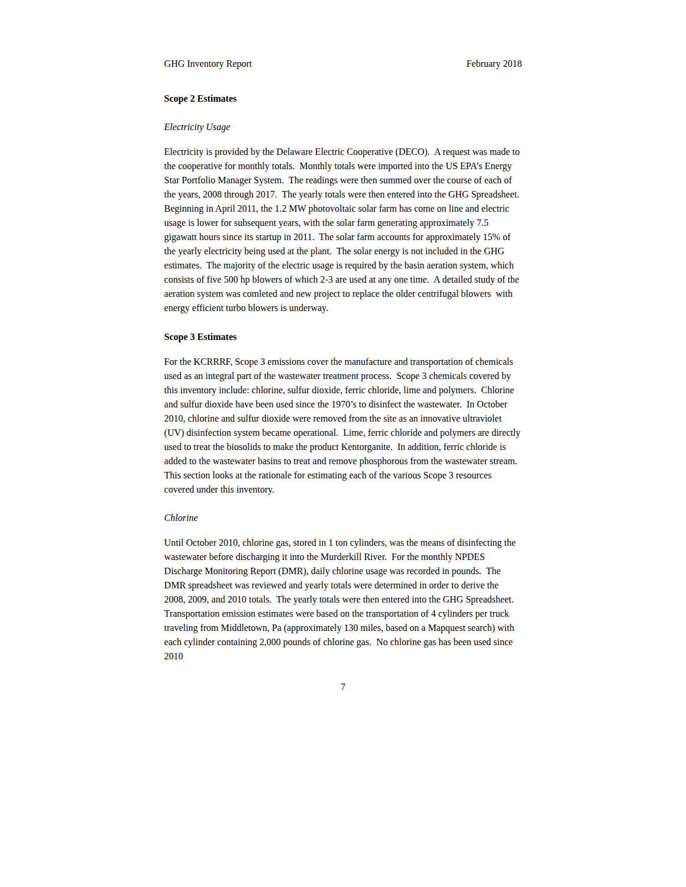GHG Inventory Report February 2018
Scope 2 Estimates
Electricity Usage
Electricity is provided by the Delaware Electric Cooperative (DECO). A request was made to the cooperative for monthly totals. Monthly totals were imported into the US EPA’s Energy Star Portfolio Manager System. The readings were then summed over the course of each of the years, 2008 through 2017. The yearly totals were then entered into the GHG Spreadsheet. Beginning in April 2011, the 1.2 MW photovoltaic solar farm has come on line and electric usage is lower for subsequent years, with the solar farm generating approximately 7.5 gigawatt hours since its startup in 2011. The solar farm accounts for approximately 15% of the yearly electricity being used at the plant. The solar energy is not included in the GHG estimates. The majority of the electric usage is required by the basin aeration system, which consists of five 500 hp blowers of which 2-3 are used at any one time. A detailed study of the aeration system was comleted and new project to replace the older centrifugal blowers with energy efficient turbo blowers is underway.
Scope 3 Estimates
For the KCRRRF, Scope 3 emissions cover the manufacture and transportation of chemicals used as an integral part of the wastewater treatment process. Scope 3 chemicals covered by this inventory include: chlorine, sulfur dioxide, ferric chloride, lime and polymers. Chlorine and sulfur dioxide have been used since the 1970’s to disinfect the wastewater. In October 2010, chlorine and sulfur dioxide were removed from the site as an innovative ultraviolet (UV) disinfection system became operational. Lime, ferric chloride and polymers are directly used to treat the biosolids to make the product Kentorganite. In addition, ferric chloride is added to the wastewater basins to treat and remove phosphorous from the wastewater stream. This section looks at the rationale for estimating each of the various Scope 3 resources covered under this inventory.
Chlorine
Until October 2010, chlorine gas, stored in 1 ton cylinders, was the means of disinfecting the wastewater before discharging it into the Murderkill River. For the monthly NPDES Discharge Monitoring Report (DMR), daily chlorine usage was recorded in pounds. The DMR spreadsheet was reviewed and yearly totals were determined in order to derive the 2008, 2009, and 2010 totals. The yearly totals were then entered into the GHG Spreadsheet. Transportation emission estimates were based on the transportation of 4 cylinders per truck traveling from Middletown, Pa (approximately 130 miles, based on a Mapquest search) with each cylinder containing 2,000 pounds of chlorine gas. No chlorine gas has been used since 2010
7